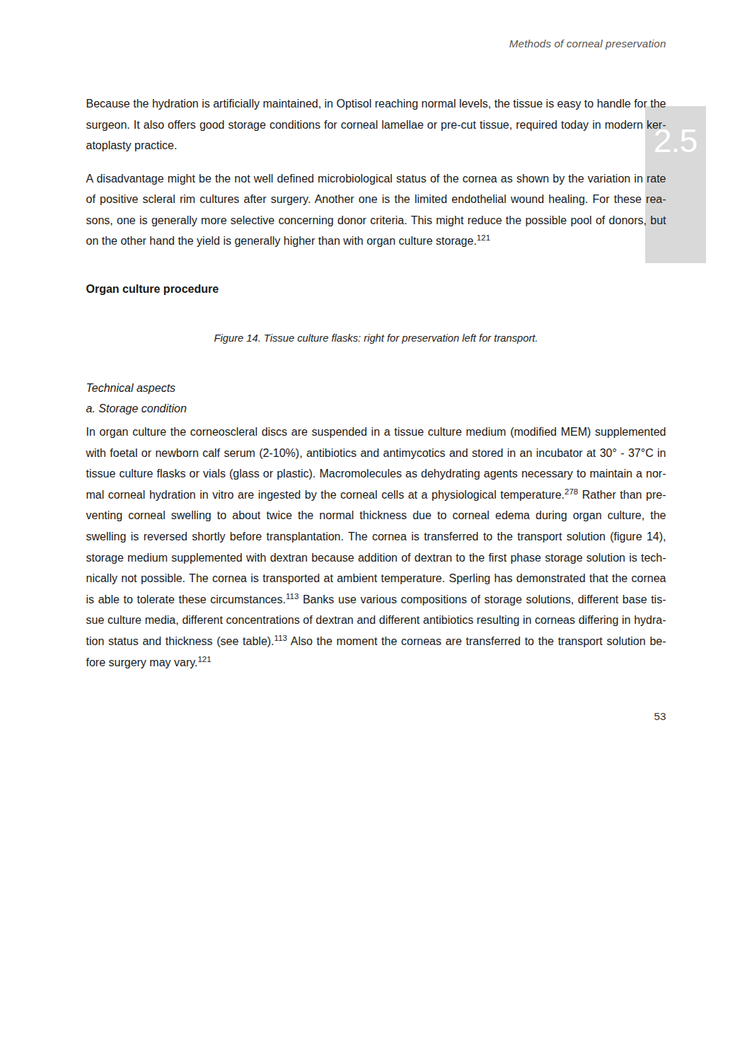2.5
Methods of corneal preservation
Because the hydration is artificially maintained, in Optisol reaching normal levels, the tissue is easy to handle for the surgeon. It also offers good storage conditions for corneal lamellae or pre-cut tissue, required today in modern keratoplasty practice.
A disadvantage might be the not well defined microbiological status of the cornea as shown by the variation in rate of positive scleral rim cultures after surgery. Another one is the limited endothelial wound healing. For these reasons, one is generally more selective concerning donor criteria. This might reduce the possible pool of donors, but on the other hand the yield is generally higher than with organ culture storage.121
Organ culture procedure
Figure 14. Tissue culture flasks: right for preservation left for transport.
Technical aspects
a. Storage condition
In organ culture the corneoscleral discs are suspended in a tissue culture medium (modified MEM) supplemented with foetal or newborn calf serum (2-10%), antibiotics and antimycotics and stored in an incubator at 30° - 37°C in tissue culture flasks or vials (glass or plastic). Macromolecules as dehydrating agents necessary to maintain a normal corneal hydration in vitro are ingested by the corneal cells at a physiological temperature.278 Rather than preventing corneal swelling to about twice the normal thickness due to corneal edema during organ culture, the swelling is reversed shortly before transplantation. The cornea is transferred to the transport solution (figure 14), storage medium supplemented with dextran because addition of dextran to the first phase storage solution is technically not possible. The cornea is transported at ambient temperature. Sperling has demonstrated that the cornea is able to tolerate these circumstances.113 Banks use various compositions of storage solutions, different base tissue culture media, different concentrations of dextran and different antibiotics resulting in corneas differing in hydration status and thickness (see table).113 Also the moment the corneas are transferred to the transport solution before surgery may vary.121
53